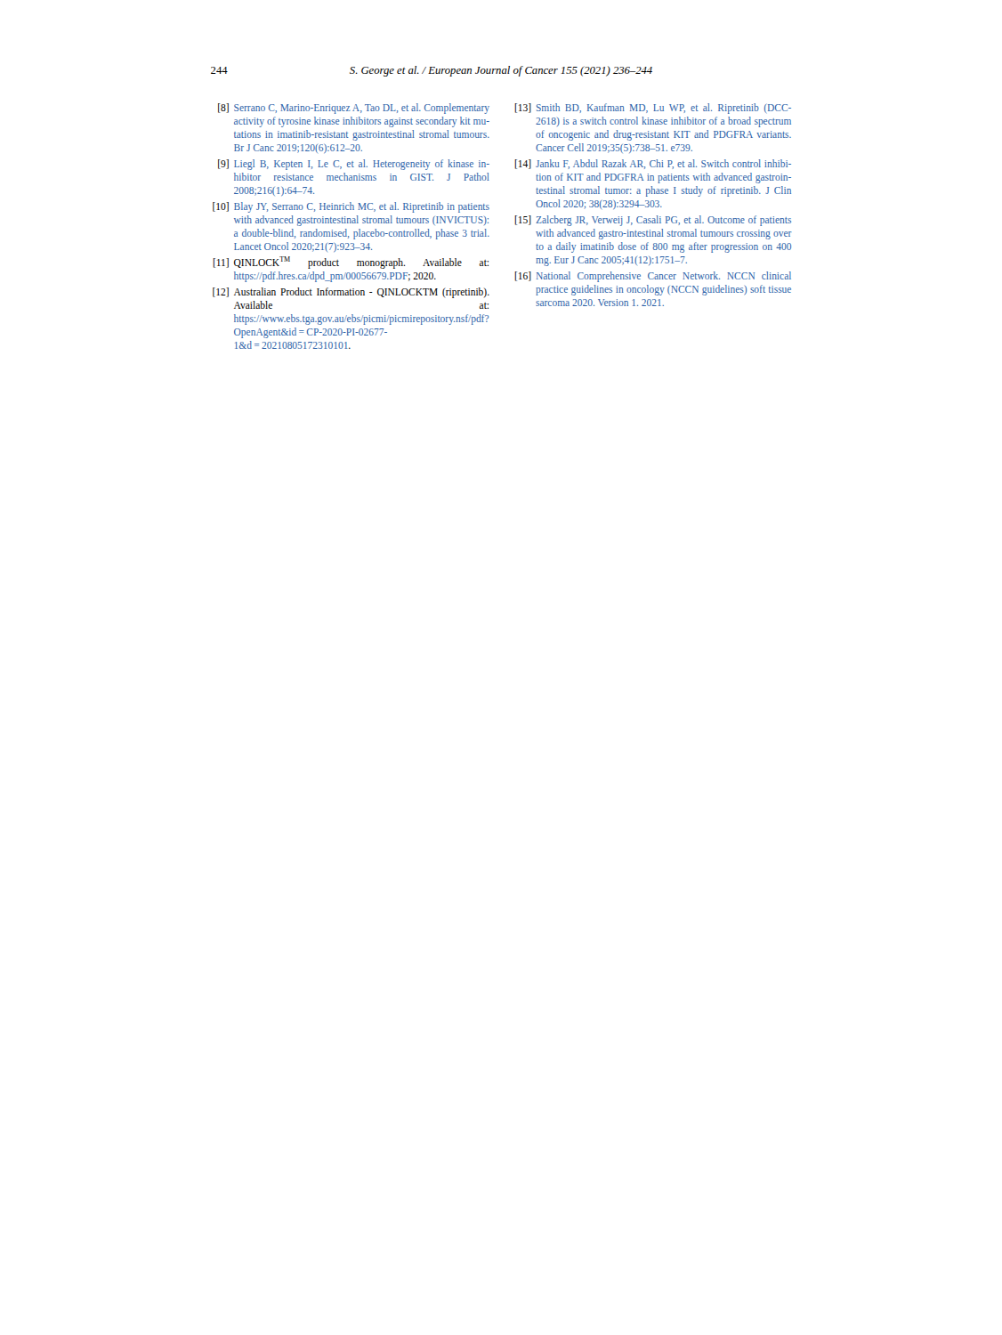244 S. George et al. / European Journal of Cancer 155 (2021) 236–244
[8]
Serrano C, Marino-Enriquez A, Tao DL, et al. Complementary activity of tyrosine kinase inhibitors against secondary kit mutations in imatinib-resistant gastrointestinal stromal tumours. Br J Canc 2019;120(6):612–20.
[9]
Liegl B, Kepten I, Le C, et al. Heterogeneity of kinase inhibitor resistance mechanisms in GIST. J Pathol 2008;216(1):64–74.
[10]
Blay JY, Serrano C, Heinrich MC, et al. Ripretinib in patients with advanced gastrointestinal stromal tumours (INVICTUS): a double-blind, randomised, placebo-controlled, phase 3 trial. Lancet Oncol 2020;21(7):923–34.
[11]
QINLOCKTM product monograph. Available at: https://pdf.hres.ca/dpd_pm/00056679.PDF; 2020.
[12]
Australian Product Information - QINLOCKTM (ripretinib). Available at: https://www.ebs.tga.gov.au/ebs/picmi/picmirepository.nsf/pdf?OpenAgent&id = CP-2020-PI-02677-1&d = 20210805172310101.
[13]
Smith BD, Kaufman MD, Lu WP, et al. Ripretinib (DCC-2618) is a switch control kinase inhibitor of a broad spectrum of oncogenic and drug-resistant KIT and PDGFRA variants. Cancer Cell 2019;35(5):738–51. e739.
[14]
Janku F, Abdul Razak AR, Chi P, et al. Switch control inhibition of KIT and PDGFRA in patients with advanced gastrointestinal stromal tumor: a phase I study of ripretinib. J Clin Oncol 2020; 38(28):3294–303.
[15]
Zalcberg JR, Verweij J, Casali PG, et al. Outcome of patients with advanced gastro-intestinal stromal tumours crossing over to a daily imatinib dose of 800 mg after progression on 400 mg. Eur J Canc 2005;41(12):1751–7.
[16]
National Comprehensive Cancer Network. NCCN clinical practice guidelines in oncology (NCCN guidelines) soft tissue sarcoma 2020. Version 1. 2021.